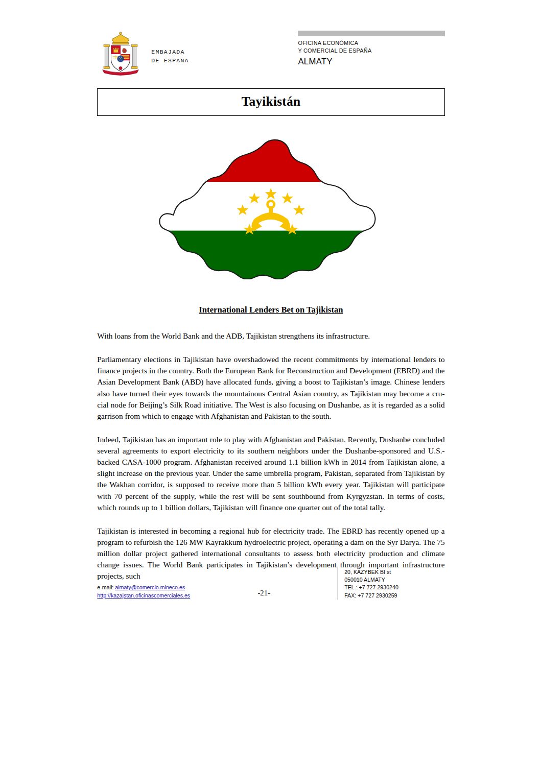EMBAJADA
DE ESPAÑA
OFICINA ECONÓMICA
Y COMERCIAL DE ESPAÑA
ALMATY
Tayikistán
International Lenders Bet on Tajikistan
With loans from the World Bank and the ADB, Tajikistan strengthens its infrastructure.
Parliamentary elections in Tajikistan have overshadowed the recent commitments by international lenders to finance projects in the country. Both the European Bank for Reconstruction and Development (EBRD) and the Asian Development Bank (ABD) have allocated funds, giving a boost to Tajikistan’s image. Chinese lenders also have turned their eyes towards the mountainous Central Asian country, as Tajikistan may become a crucial node for Beijing’s Silk Road initiative. The West is also focusing on Dushanbe, as it is regarded as a solid garrison from which to engage with Afghanistan and Pakistan to the south.
Indeed, Tajikistan has an important role to play with Afghanistan and Pakistan. Recently, Dushanbe concluded several agreements to export electricity to its southern neighbors under the Dushanbe-sponsored and U.S.-backed CASA-1000 program. Afghanistan received around 1.1 billion kWh in 2014 from Tajikistan alone, a slight increase on the previous year. Under the same umbrella program, Pakistan, separated from Tajikistan by the Wakhan corridor, is supposed to receive more than 5 billion kWh every year. Tajikistan will participate with 70 percent of the supply, while the rest will be sent southbound from Kyrgyzstan. In terms of costs, which rounds up to 1 billion dollars, Tajikistan will finance one quarter out of the total tally.
Tajikistan is interested in becoming a regional hub for electricity trade. The EBRD has recently opened up a program to refurbish the 126 MW Kayrakkum hydroelectric project, operating a dam on the Syr Darya. The 75 million dollar project gathered international consultants to assess both electricity production and climate change issues. The World Bank participates in Tajikistan’s development through important infrastructure projects, such
e-mail: almaty@comercio.mineco.es
http://kazajstan.oficinascomerciales.es
-21-
20, KAZYBEK BI st
050010 ALMATY
TEL.: +7 727 2930240
FAX: +7 727 2930259